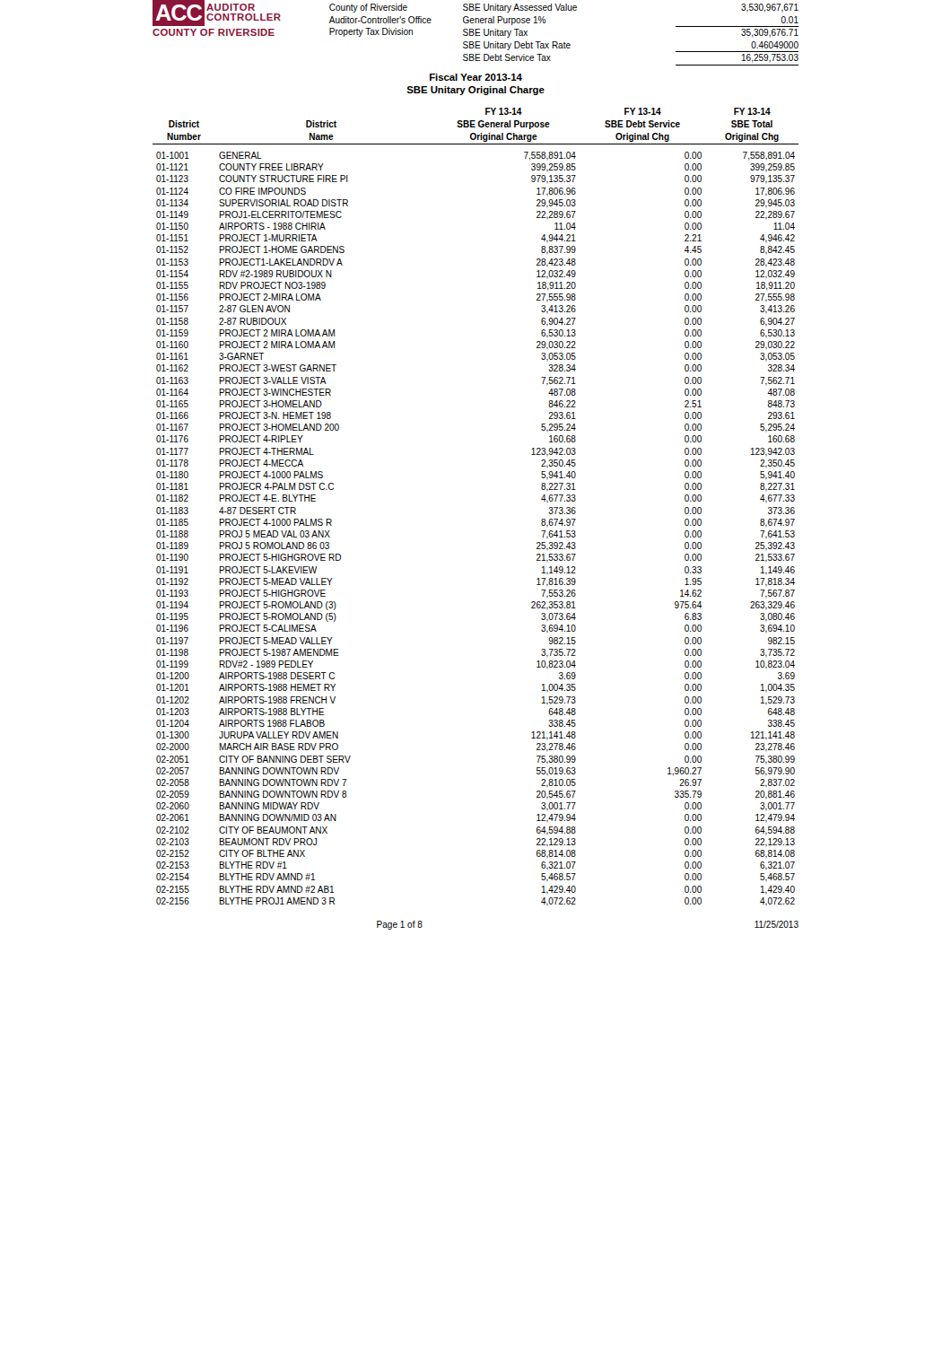ACC
AUDITOR CONTROLLER
COUNTY OF RIVERSIDE
County of Riverside
Auditor-Controller's Office
Property Tax Division
| SBE Unitary Assessed Value | 3,530,967,671 |
| General Purpose 1% | 0.01 |
| SBE Unitary Tax | 35,309,676.71 |
| SBE Unitary Debt Tax Rate | 0.46049000 |
| SBE Debt Service Tax | 16,259,753.03 |
Fiscal Year 2013-14
SBE Unitary Original Charge
| | | FY 13-14 | FY 13-14 | FY 13-14 |
| --- | --- | --- | --- | --- |
| District | District | SBE General Purpose | SBE Debt Service | SBE Total |
| Number | Name | Original Charge | Original Chg | Original Chg |
| 01-1001 | GENERAL | 7,558,891.04 | 0.00 | 7,558,891.04 |
| 01-1121 | COUNTY FREE LIBRARY | 399,259.85 | 0.00 | 399,259.85 |
| 01-1123 | COUNTY STRUCTURE FIRE PI | 979,135.37 | 0.00 | 979,135.37 |
| 01-1124 | CO FIRE IMPOUNDS | 17,806.96 | 0.00 | 17,806.96 |
| 01-1134 | SUPERVISORIAL ROAD DISTR | 29,945.03 | 0.00 | 29,945.03 |
| 01-1149 | PROJ1-ELCERRITO/TEMESC | 22,289.67 | 0.00 | 22,289.67 |
| 01-1150 | AIRPORTS - 1988 CHIRIA | 11.04 | 0.00 | 11.04 |
| 01-1151 | PROJECT 1-MURRIETA | 4,944.21 | 2.21 | 4,946.42 |
| 01-1152 | PROJECT 1-HOME GARDENS | 8,837.99 | 4.45 | 8,842.45 |
| 01-1153 | PROJECT1-LAKELANDRDV A | 28,423.48 | 0.00 | 28,423.48 |
| 01-1154 | RDV #2-1989 RUBIDOUX N | 12,032.49 | 0.00 | 12,032.49 |
| 01-1155 | RDV PROJECT NO3-1989 | 18,911.20 | 0.00 | 18,911.20 |
| 01-1156 | PROJECT 2-MIRA LOMA | 27,555.98 | 0.00 | 27,555.98 |
| 01-1157 | 2-87 GLEN AVON | 3,413.26 | 0.00 | 3,413.26 |
| 01-1158 | 2-87 RUBIDOUX | 6,904.27 | 0.00 | 6,904.27 |
| 01-1159 | PROJECT 2 MIRA LOMA AM | 6,530.13 | 0.00 | 6,530.13 |
| 01-1160 | PROJECT 2 MIRA LOMA AM | 29,030.22 | 0.00 | 29,030.22 |
| 01-1161 | 3-GARNET | 3,053.05 | 0.00 | 3,053.05 |
| 01-1162 | PROJECT 3-WEST GARNET | 328.34 | 0.00 | 328.34 |
| 01-1163 | PROJECT 3-VALLE VISTA | 7,562.71 | 0.00 | 7,562.71 |
| 01-1164 | PROJECT 3-WINCHESTER | 487.08 | 0.00 | 487.08 |
| 01-1165 | PROJECT 3-HOMELAND | 846.22 | 2.51 | 848.73 |
| 01-1166 | PROJECT 3-N. HEMET 198 | 293.61 | 0.00 | 293.61 |
| 01-1167 | PROJECT 3-HOMELAND 200 | 5,295.24 | 0.00 | 5,295.24 |
| 01-1176 | PROJECT 4-RIPLEY | 160.68 | 0.00 | 160.68 |
| 01-1177 | PROJECT 4-THERMAL | 123,942.03 | 0.00 | 123,942.03 |
| 01-1178 | PROJECT 4-MECCA | 2,350.45 | 0.00 | 2,350.45 |
| 01-1180 | PROJECT 4-1000 PALMS | 5,941.40 | 0.00 | 5,941.40 |
| 01-1181 | PROJECR 4-PALM DST C.C | 8,227.31 | 0.00 | 8,227.31 |
| 01-1182 | PROJECT 4-E. BLYTHE | 4,677.33 | 0.00 | 4,677.33 |
| 01-1183 | 4-87 DESERT CTR | 373.36 | 0.00 | 373.36 |
| 01-1185 | PROJECT 4-1000 PALMS R | 8,674.97 | 0.00 | 8,674.97 |
| 01-1188 | PROJ 5 MEAD VAL 03 ANX | 7,641.53 | 0.00 | 7,641.53 |
| 01-1189 | PROJ 5 ROMOLAND 86 03 | 25,392.43 | 0.00 | 25,392.43 |
| 01-1190 | PROJECT 5-HIGHGROVE RD | 21,533.67 | 0.00 | 21,533.67 |
| 01-1191 | PROJECT 5-LAKEVIEW | 1,149.12 | 0.33 | 1,149.46 |
| 01-1192 | PROJECT 5-MEAD VALLEY | 17,816.39 | 1.95 | 17,818.34 |
| 01-1193 | PROJECT 5-HIGHGROVE | 7,553.26 | 14.62 | 7,567.87 |
| 01-1194 | PROJECT 5-ROMOLAND (3) | 262,353.81 | 975.64 | 263,329.46 |
| 01-1195 | PROJECT 5-ROMOLAND (5) | 3,073.64 | 6.83 | 3,080.46 |
| 01-1196 | PROJECT 5-CALIMESA | 3,694.10 | 0.00 | 3,694.10 |
| 01-1197 | PROJECT 5-MEAD VALLEY | 982.15 | 0.00 | 982.15 |
| 01-1198 | PROJECT 5-1987 AMENDME | 3,735.72 | 0.00 | 3,735.72 |
| 01-1199 | RDV#2 - 1989 PEDLEY | 10,823.04 | 0.00 | 10,823.04 |
| 01-1200 | AIRPORTS-1988 DESERT C | 3.69 | 0.00 | 3.69 |
| 01-1201 | AIRPORTS-1988 HEMET RY | 1,004.35 | 0.00 | 1,004.35 |
| 01-1202 | AIRPORTS-1988 FRENCH V | 1,529.73 | 0.00 | 1,529.73 |
| 01-1203 | AIRPORTS-1988 BLYTHE | 648.48 | 0.00 | 648.48 |
| 01-1204 | AIRPORTS 1988 FLABOB | 338.45 | 0.00 | 338.45 |
| 01-1300 | JURUPA VALLEY RDV AMEN | 121,141.48 | 0.00 | 121,141.48 |
| 02-2000 | MARCH AIR BASE RDV PRO | 23,278.46 | 0.00 | 23,278.46 |
| 02-2051 | CITY OF BANNING DEBT SERV | 75,380.99 | 0.00 | 75,380.99 |
| 02-2057 | BANNING DOWNTOWN RDV | 55,019.63 | 1,960.27 | 56,979.90 |
| 02-2058 | BANNING DOWNTOWN RDV 7 | 2,810.05 | 26.97 | 2,837.02 |
| 02-2059 | BANNING DOWNTOWN RDV 8 | 20,545.67 | 335.79 | 20,881.46 |
| 02-2060 | BANNING MIDWAY RDV | 3,001.77 | 0.00 | 3,001.77 |
| 02-2061 | BANNING DOWN/MID 03 AN | 12,479.94 | 0.00 | 12,479.94 |
| 02-2102 | CITY OF BEAUMONT ANX | 64,594.88 | 0.00 | 64,594.88 |
| 02-2103 | BEAUMONT RDV PROJ | 22,129.13 | 0.00 | 22,129.13 |
| 02-2152 | CITY OF BLTHE ANX | 68,814.08 | 0.00 | 68,814.08 |
| 02-2153 | BLYTHE RDV #1 | 6,321.07 | 0.00 | 6,321.07 |
| 02-2154 | BLYTHE RDV AMND #1 | 5,468.57 | 0.00 | 5,468.57 |
| 02-2155 | BLYTHE RDV AMND #2 AB1 | 1,429.40 | 0.00 | 1,429.40 |
| 02-2156 | BLYTHE PROJ1 AMEND 3 R | 4,072.62 | 0.00 | 4,072.62 |
Page 1 of 8
11/25/2013